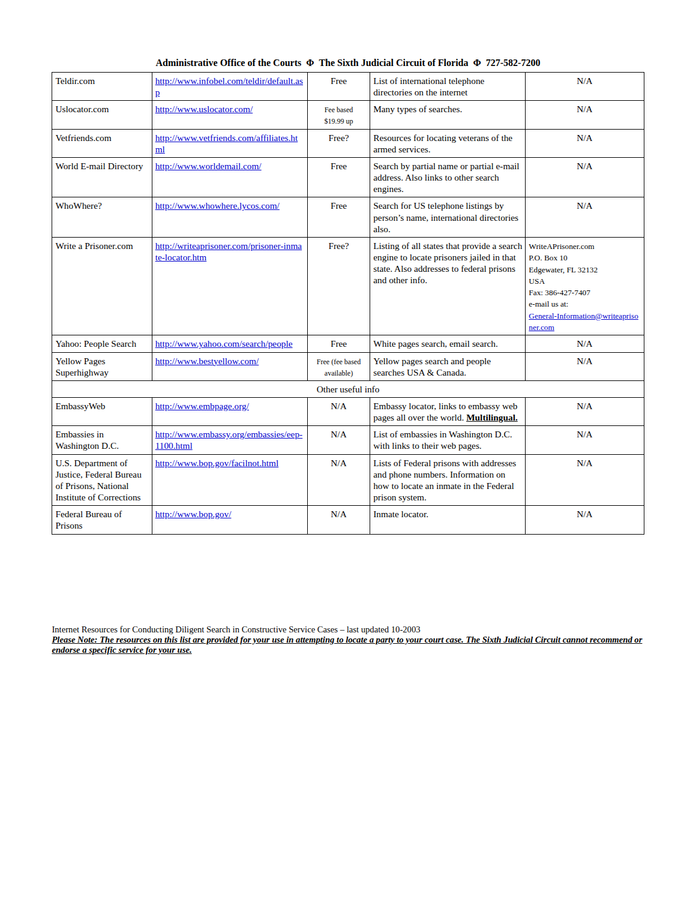Administrative Office of the Courts Φ The Sixth Judicial Circuit of Florida Φ 727-582-7200
| Teldir.com | http://www.infobel.com/teldir/default.asp | Free | List of international telephone directories on the internet | N/A |
| Uslocator.com | http://www.uslocator.com/ | Fee based $19.99 up | Many types of searches. | N/A |
| Vetfriends.com | http://www.vetfriends.com/affiliates.html | Free? | Resources for locating veterans of the armed services. | N/A |
| World E-mail Directory | http://www.worldemail.com/ | Free | Search by partial name or partial e-mail address. Also links to other search engines. | N/A |
| WhoWhere? | http://www.whowhere.lycos.com/ | Free | Search for US telephone listings by person’s name, international directories also. | N/A |
| Write a Prisoner.com | http://writeaprisoner.com/prisoner-inmate-locator.htm | Free? | Listing of all states that provide a search engine to locate prisoners jailed in that state. Also addresses to federal prisons and other info. | WriteAPrisoner.com P.O. Box 10 Edgewater, FL 32132 USA Fax: 386-427-7407 e-mail us at: General-Information@writeaprisoner.com |
| Yahoo: People Search | http://www.yahoo.com/search/people | Free | White pages search, email search. | N/A |
| Yellow Pages Superhighway | http://www.bestyellow.com/ | Free (fee based available) | Yellow pages search and people searches USA & Canada. | N/A |
| Other useful info |
| EmbassyWeb | http://www.embpage.org/ | N/A | Embassy locator, links to embassy web pages all over the world. Multilingual. | N/A |
| Embassies in Washington D.C. | http://www.embassy.org/embassies/eep-1100.html | N/A | List of embassies in Washington D.C. with links to their web pages. | N/A |
| U.S. Department of Justice, Federal Bureau of Prisons, National Institute of Corrections | http://www.bop.gov/facilnot.html | N/A | Lists of Federal prisons with addresses and phone numbers. Information on how to locate an inmate in the Federal prison system. | N/A |
| Federal Bureau of Prisons | http://www.bop.gov/ | N/A | Inmate locator. | N/A |
Internet Resources for Conducting Diligent Search in Constructive Service Cases – last updated 10-2003
Please Note: The resources on this list are provided for your use in attempting to locate a party to your court case. The Sixth Judicial Circuit cannot recommend or endorse a specific service for your use.